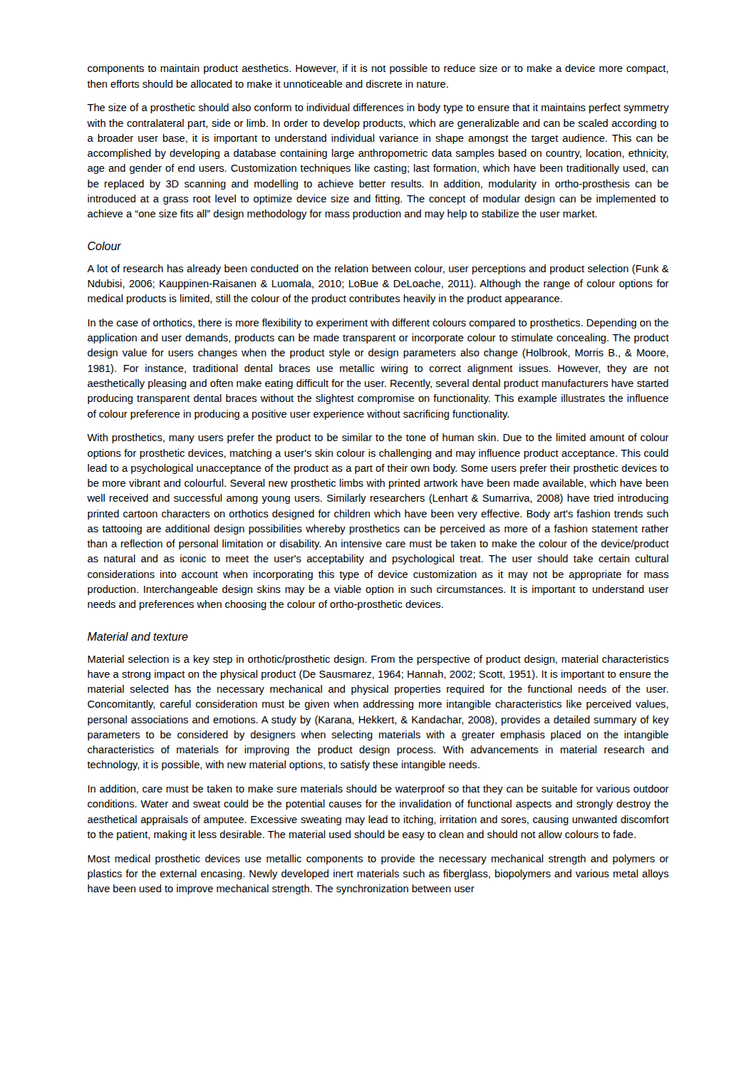components to maintain product aesthetics. However, if it is not possible to reduce size or to make a device more compact, then efforts should be allocated to make it unnoticeable and discrete in nature.
The size of a prosthetic should also conform to individual differences in body type to ensure that it maintains perfect symmetry with the contralateral part, side or limb. In order to develop products, which are generalizable and can be scaled according to a broader user base, it is important to understand individual variance in shape amongst the target audience. This can be accomplished by developing a database containing large anthropometric data samples based on country, location, ethnicity, age and gender of end users. Customization techniques like casting; last formation, which have been traditionally used, can be replaced by 3D scanning and modelling to achieve better results. In addition, modularity in ortho-prosthesis can be introduced at a grass root level to optimize device size and fitting. The concept of modular design can be implemented to achieve a “one size fits all” design methodology for mass production and may help to stabilize the user market.
Colour
A lot of research has already been conducted on the relation between colour, user perceptions and product selection (Funk & Ndubisi, 2006; Kauppinen-Raisanen & Luomala, 2010; LoBue & DeLoache, 2011). Although the range of colour options for medical products is limited, still the colour of the product contributes heavily in the product appearance.
In the case of orthotics, there is more flexibility to experiment with different colours compared to prosthetics. Depending on the application and user demands, products can be made transparent or incorporate colour to stimulate concealing. The product design value for users changes when the product style or design parameters also change (Holbrook, Morris B., & Moore, 1981). For instance, traditional dental braces use metallic wiring to correct alignment issues. However, they are not aesthetically pleasing and often make eating difficult for the user. Recently, several dental product manufacturers have started producing transparent dental braces without the slightest compromise on functionality. This example illustrates the influence of colour preference in producing a positive user experience without sacrificing functionality.
With prosthetics, many users prefer the product to be similar to the tone of human skin. Due to the limited amount of colour options for prosthetic devices, matching a user's skin colour is challenging and may influence product acceptance. This could lead to a psychological unacceptance of the product as a part of their own body. Some users prefer their prosthetic devices to be more vibrant and colourful. Several new prosthetic limbs with printed artwork have been made available, which have been well received and successful among young users. Similarly researchers (Lenhart & Sumarriva, 2008) have tried introducing printed cartoon characters on orthotics designed for children which have been very effective. Body art's fashion trends such as tattooing are additional design possibilities whereby prosthetics can be perceived as more of a fashion statement rather than a reflection of personal limitation or disability. An intensive care must be taken to make the colour of the device/product as natural and as iconic to meet the user's acceptability and psychological treat. The user should take certain cultural considerations into account when incorporating this type of device customization as it may not be appropriate for mass production. Interchangeable design skins may be a viable option in such circumstances. It is important to understand user needs and preferences when choosing the colour of ortho-prosthetic devices.
Material and texture
Material selection is a key step in orthotic/prosthetic design. From the perspective of product design, material characteristics have a strong impact on the physical product (De Sausmarez, 1964; Hannah, 2002; Scott, 1951). It is important to ensure the material selected has the necessary mechanical and physical properties required for the functional needs of the user. Concomitantly, careful consideration must be given when addressing more intangible characteristics like perceived values, personal associations and emotions. A study by (Karana, Hekkert, & Kandachar, 2008), provides a detailed summary of key parameters to be considered by designers when selecting materials with a greater emphasis placed on the intangible characteristics of materials for improving the product design process. With advancements in material research and technology, it is possible, with new material options, to satisfy these intangible needs.
In addition, care must be taken to make sure materials should be waterproof so that they can be suitable for various outdoor conditions. Water and sweat could be the potential causes for the invalidation of functional aspects and strongly destroy the aesthetical appraisals of amputee. Excessive sweating may lead to itching, irritation and sores, causing unwanted discomfort to the patient, making it less desirable. The material used should be easy to clean and should not allow colours to fade.
Most medical prosthetic devices use metallic components to provide the necessary mechanical strength and polymers or plastics for the external encasing. Newly developed inert materials such as fiberglass, biopolymers and various metal alloys have been used to improve mechanical strength. The synchronization between user